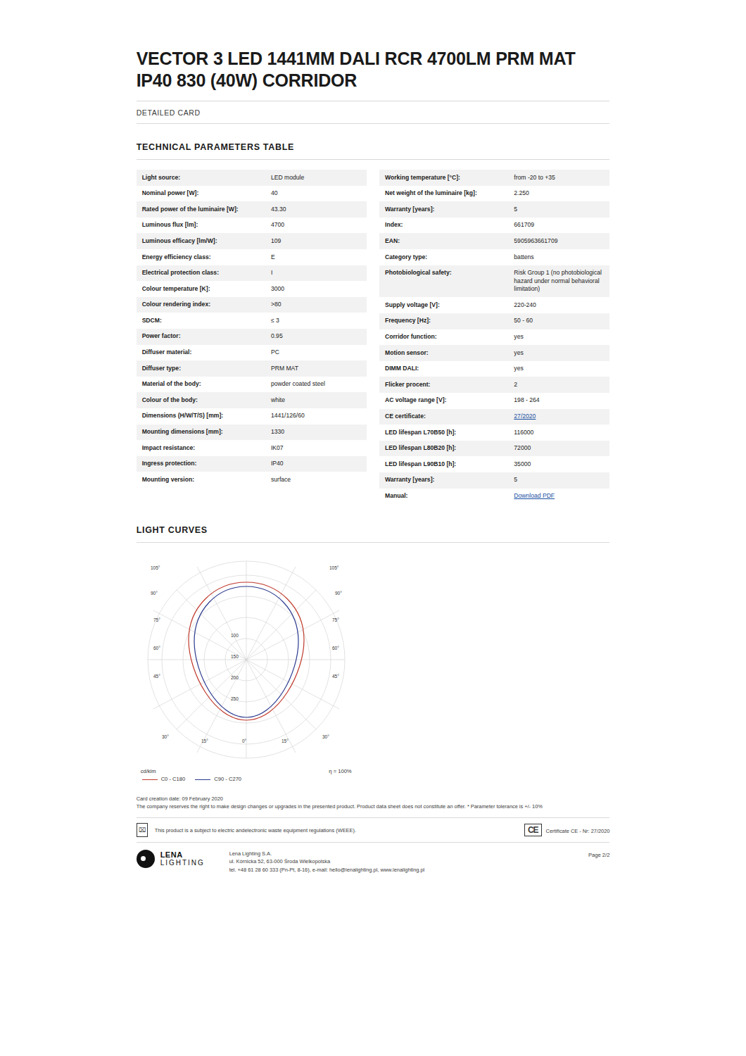VECTOR 3 LED 1441MM DALI RCR 4700LM PRM MAT IP40 830 (40W) CORRIDOR
Detailed card
Technical parameters table
| Light source: | LED module |
| Nominal power [W]: | 40 |
| Rated power of the luminaire [W]: | 43.30 |
| Luminous flux [lm]: | 4700 |
| Luminous efficacy [lm/W]: | 109 |
| Energy efficiency class: | E |
| Electrical protection class: | I |
| Colour temperature [K]: | 3000 |
| Colour rendering index: | >80 |
| SDCM: | ≤ 3 |
| Power factor: | 0.95 |
| Diffuser material: | PC |
| Diffuser type: | PRM MAT |
| Material of the body: | powder coated steel |
| Colour of the body: | white |
| Dimensions (H/W/T/S) [mm]: | 1441/126/60 |
| Mounting dimensions [mm]: | 1330 |
| Impact resistance: | IK07 |
| Ingress protection: | IP40 |
| Mounting version: | surface |
| Working temperature [°C]: | from -20 to +35 |
| Net weight of the luminaire [kg]: | 2.250 |
| Warranty [years]: | 5 |
| Index: | 661709 |
| EAN: | 5905963661709 |
| Category type: | battens |
| Photobiological safety: | Risk Group 1 (no photobiological hazard under normal behavioral limitation) |
| Supply voltage [V]: | 220-240 |
| Frequency [Hz]: | 50 - 60 |
| Corridor function: | yes |
| Motion sensor: | yes |
| DIMM DALI: | yes |
| Flicker procent: | 2 |
| AC voltage range [V]: | 198 - 264 |
| CE certificate: | 27/2020 |
| LED lifespan L70B50 [h]: | 116000 |
| LED lifespan L80B20 [h]: | 72000 |
| LED lifespan L90B10 [h]: | 35000 |
| Warranty [years]: | 5 |
| Manual: | Download PDF |
Light curves
105° 105° 90° 90° 75° 75° 60° 60° 45° 45° 30° 30° 15° 15° 0° 100 150 200 250
cd/klm η = 100%
C0 - C180 C90 - C270
Card creation date: 09 February 2020
The company reserves the right to make design changes or upgrades in the presented product. Product data sheet does not constitute an offer. * Parameter tolerance is +/- 10%
⌧ This product is a subject to electric andelectronic waste equipment regulations (WEEE). CECertificate CE - Nr: 27/2020
LENALIGHTING
Lena Lighting S.A.
ul. Kórnicka 52, 63-000 Środa Wielkopolska
tel. +48 61 28 60 333 (Pn-Pt, 8-16), e-mail: hello@lenalighting.pl, www.lenalighting.pl
Page 2/2